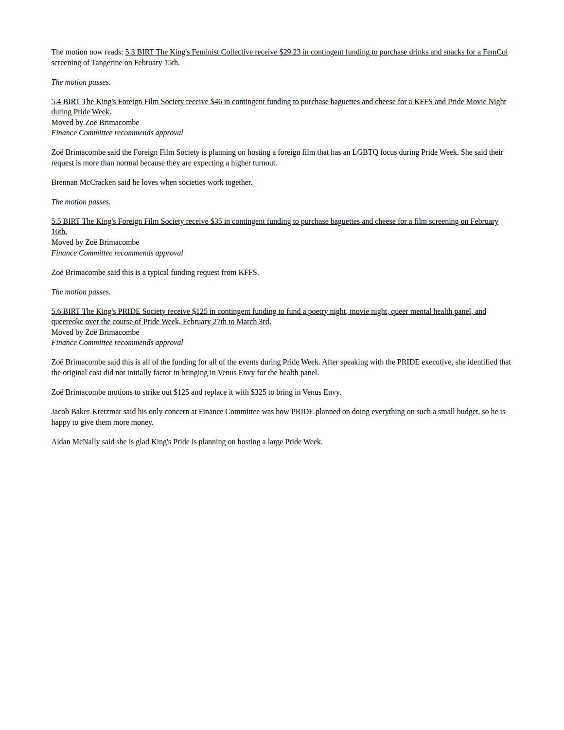The motion now reads: 5.3 BIRT The King's Feminist Collective receive $29.23 in contingent funding to purchase drinks and snacks for a FemCol screening of Tangerine on February 15th.
The motion passes.
5.4 BIRT The King's Foreign Film Society receive $46 in contingent funding to purchase baguettes and cheese for a KFFS and Pride Movie Night during Pride Week.
Moved by Zoë Brimacombe
Finance Committee recommends approval
Zoë Brimacombe said the Foreign Film Society is planning on hosting a foreign film that has an LGBTQ focus during Pride Week. She said their request is more than normal because they are expecting a higher turnout.
Brennan McCracken said he loves when societies work together.
The motion passes.
5.5 BIRT The King's Foreign Film Society receive $35 in contingent funding to purchase baguettes and cheese for a film screening on February 16th.
Moved by Zoë Brimacombe
Finance Committee recommends approval
Zoë Brimacombe said this is a typical funding request from KFFS.
The motion passes.
5.6 BIRT The King's PRIDE Society receive $125 in contingent funding to fund a poetry night, movie night, queer mental health panel, and queereoke over the course of Pride Week, February 27th to March 3rd.
Moved by Zoë Brimacombe
Finance Committee recommends approval
Zoë Brimacombe said this is all of the funding for all of the events during Pride Week. After speaking with the PRIDE executive, she identified that the original cost did not initially factor in bringing in Venus Envy for the health panel.
Zoë Brimacombe motions to strike out $125 and replace it with $325 to bring in Venus Envy.
Jacob Baker-Kretzmar said his only concern at Finance Committee was how PRIDE planned on doing everything on such a small budget, so he is happy to give them more money.
Aidan McNally said she is glad King's Pride is planning on hosting a large Pride Week.